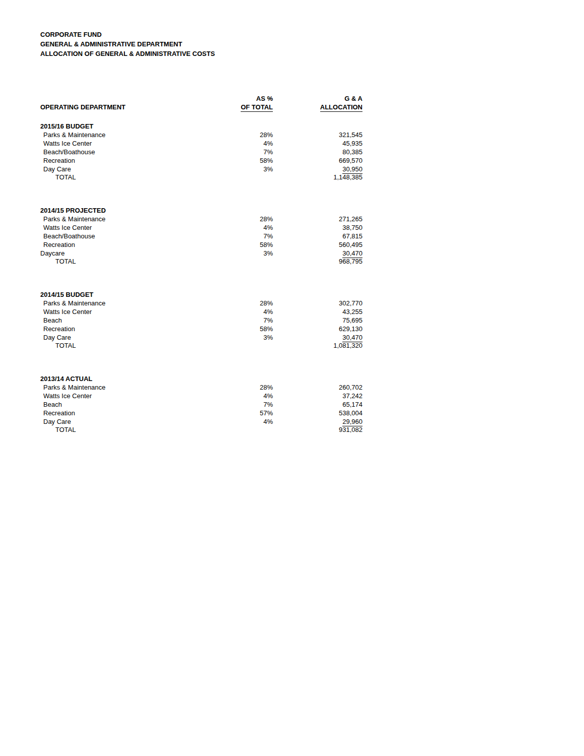CORPORATE FUND
GENERAL & ADMINISTRATIVE DEPARTMENT
ALLOCATION OF GENERAL & ADMINISTRATIVE COSTS
| | AS % | G & A |
| --- | --- | --- |
| OPERATING DEPARTMENT | OF TOTAL | ALLOCATION |
| 2015/16 BUDGET | | |
| Parks & Maintenance | 28% | 321,545 |
| Watts Ice Center | 4% | 45,935 |
| Beach/Boathouse | 7% | 80,385 |
| Recreation | 58% | 669,570 |
| Day Care | 3% | 30,950 |
| TOTAL | | 1,148,385 |
| 2014/15 PROJECTED | | |
| Parks & Maintenance | 28% | 271,265 |
| Watts Ice Center | 4% | 38,750 |
| Beach/Boathouse | 7% | 67,815 |
| Recreation | 58% | 560,495 |
| Daycare | 3% | 30,470 |
| TOTAL | | 968,795 |
| 2014/15 BUDGET | | |
| Parks & Maintenance | 28% | 302,770 |
| Watts Ice Center | 4% | 43,255 |
| Beach | 7% | 75,695 |
| Recreation | 58% | 629,130 |
| Day Care | 3% | 30,470 |
| TOTAL | | 1,081,320 |
| 2013/14 ACTUAL | | |
| Parks & Maintenance | 28% | 260,702 |
| Watts Ice Center | 4% | 37,242 |
| Beach | 7% | 65,174 |
| Recreation | 57% | 538,004 |
| Day Care | 4% | 29,960 |
| TOTAL | | 931,082 |